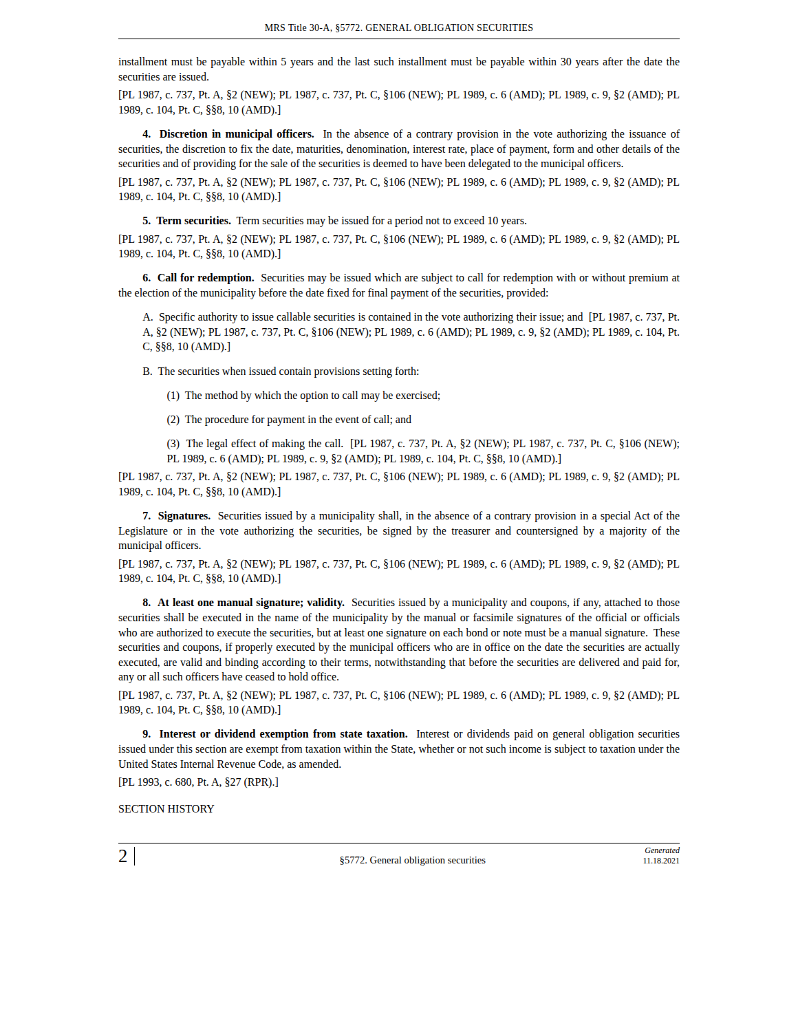MRS Title 30-A, §5772. GENERAL OBLIGATION SECURITIES
installment must be payable within 5 years and the last such installment must be payable within 30 years after the date the securities are issued.
[PL 1987, c. 737, Pt. A, §2 (NEW); PL 1987, c. 737, Pt. C, §106 (NEW); PL 1989, c. 6 (AMD); PL 1989, c. 9, §2 (AMD); PL 1989, c. 104, Pt. C, §§8, 10 (AMD).]
4. Discretion in municipal officers. In the absence of a contrary provision in the vote authorizing the issuance of securities, the discretion to fix the date, maturities, denomination, interest rate, place of payment, form and other details of the securities and of providing for the sale of the securities is deemed to have been delegated to the municipal officers.
[PL 1987, c. 737, Pt. A, §2 (NEW); PL 1987, c. 737, Pt. C, §106 (NEW); PL 1989, c. 6 (AMD); PL 1989, c. 9, §2 (AMD); PL 1989, c. 104, Pt. C, §§8, 10 (AMD).]
5. Term securities. Term securities may be issued for a period not to exceed 10 years.
[PL 1987, c. 737, Pt. A, §2 (NEW); PL 1987, c. 737, Pt. C, §106 (NEW); PL 1989, c. 6 (AMD); PL 1989, c. 9, §2 (AMD); PL 1989, c. 104, Pt. C, §§8, 10 (AMD).]
6. Call for redemption. Securities may be issued which are subject to call for redemption with or without premium at the election of the municipality before the date fixed for final payment of the securities, provided:
A. Specific authority to issue callable securities is contained in the vote authorizing their issue; and [PL 1987, c. 737, Pt. A, §2 (NEW); PL 1987, c. 737, Pt. C, §106 (NEW); PL 1989, c. 6 (AMD); PL 1989, c. 9, §2 (AMD); PL 1989, c. 104, Pt. C, §§8, 10 (AMD).]
B. The securities when issued contain provisions setting forth:
(1) The method by which the option to call may be exercised;
(2) The procedure for payment in the event of call; and
(3) The legal effect of making the call. [PL 1987, c. 737, Pt. A, §2 (NEW); PL 1987, c. 737, Pt. C, §106 (NEW); PL 1989, c. 6 (AMD); PL 1989, c. 9, §2 (AMD); PL 1989, c. 104, Pt. C, §§8, 10 (AMD).]
[PL 1987, c. 737, Pt. A, §2 (NEW); PL 1987, c. 737, Pt. C, §106 (NEW); PL 1989, c. 6 (AMD); PL 1989, c. 9, §2 (AMD); PL 1989, c. 104, Pt. C, §§8, 10 (AMD).]
7. Signatures. Securities issued by a municipality shall, in the absence of a contrary provision in a special Act of the Legislature or in the vote authorizing the securities, be signed by the treasurer and countersigned by a majority of the municipal officers.
[PL 1987, c. 737, Pt. A, §2 (NEW); PL 1987, c. 737, Pt. C, §106 (NEW); PL 1989, c. 6 (AMD); PL 1989, c. 9, §2 (AMD); PL 1989, c. 104, Pt. C, §§8, 10 (AMD).]
8. At least one manual signature; validity. Securities issued by a municipality and coupons, if any, attached to those securities shall be executed in the name of the municipality by the manual or facsimile signatures of the official or officials who are authorized to execute the securities, but at least one signature on each bond or note must be a manual signature. These securities and coupons, if properly executed by the municipal officers who are in office on the date the securities are actually executed, are valid and binding according to their terms, notwithstanding that before the securities are delivered and paid for, any or all such officers have ceased to hold office.
[PL 1987, c. 737, Pt. A, §2 (NEW); PL 1987, c. 737, Pt. C, §106 (NEW); PL 1989, c. 6 (AMD); PL 1989, c. 9, §2 (AMD); PL 1989, c. 104, Pt. C, §§8, 10 (AMD).]
9. Interest or dividend exemption from state taxation. Interest or dividends paid on general obligation securities issued under this section are exempt from taxation within the State, whether or not such income is subject to taxation under the United States Internal Revenue Code, as amended.
[PL 1993, c. 680, Pt. A, §27 (RPR).]
SECTION HISTORY
2
Generated
11.18.2021
§5772. General obligation securities